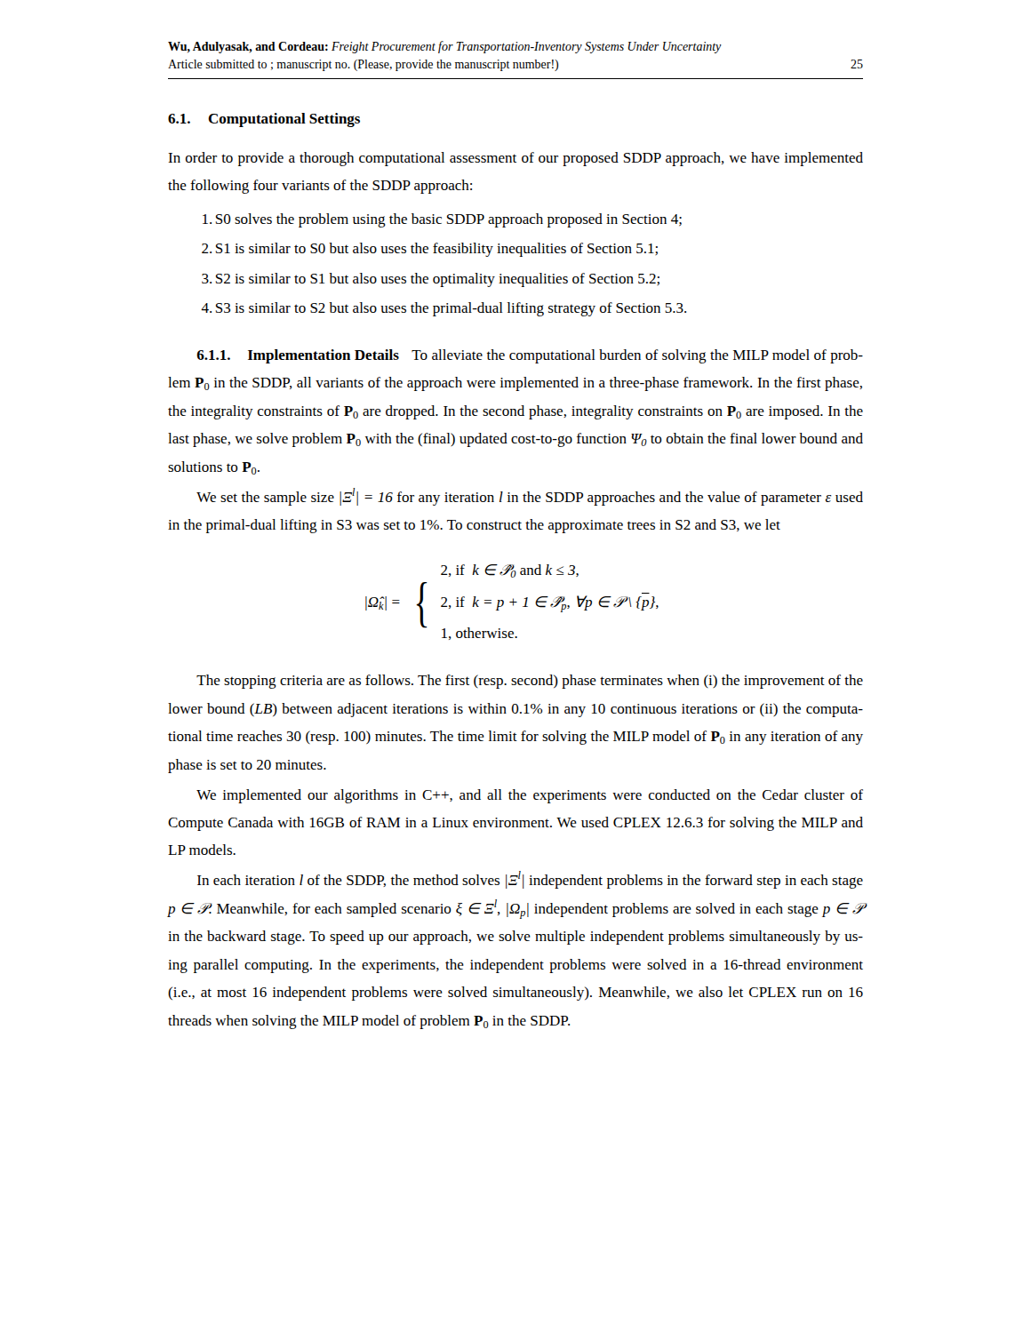Wu, Adulyasak, and Cordeau: Freight Procurement for Transportation-Inventory Systems Under Uncertainty Article submitted to ; manuscript no. (Please, provide the manuscript number!) 25
6.1. Computational Settings
In order to provide a thorough computational assessment of our proposed SDDP approach, we have implemented the following four variants of the SDDP approach:
S0 solves the problem using the basic SDDP approach proposed in Section 4;
S1 is similar to S0 but also uses the feasibility inequalities of Section 5.1;
S2 is similar to S1 but also uses the optimality inequalities of Section 5.2;
S3 is similar to S2 but also uses the primal-dual lifting strategy of Section 5.3.
6.1.1. Implementation Details To alleviate the computational burden of solving the MILP model of problem P0 in the SDDP, all variants of the approach were implemented in a three-phase framework. In the first phase, the integrality constraints of P0 are dropped. In the second phase, integrality constraints on P0 are imposed. In the last phase, we solve problem P0 with the (final) updated cost-to-go function Ψ0 to obtain the final lower bound and solutions to P0.
We set the sample size |Ξl| = 16 for any iteration l in the SDDP approaches and the value of parameter ε used in the primal-dual lifting in S3 was set to 1%. To construct the approximate trees in S2 and S3, we let
|Ω̂k| = {
| 2, if k ∈ 𝒫̂ 0 and k ≤ 3 , |
| 2, if k = p + 1 ∈ 𝒫̂ p , ∀p ∈ 𝒫 \ { p } , |
| 1, otherwise. |
The stopping criteria are as follows. The first (resp. second) phase terminates when (i) the improvement of the lower bound (LB) between adjacent iterations is within 0.1% in any 10 continuous iterations or (ii) the computational time reaches 30 (resp. 100) minutes. The time limit for solving the MILP model of P0 in any iteration of any phase is set to 20 minutes.
We implemented our algorithms in C++, and all the experiments were conducted on the Cedar cluster of Compute Canada with 16GB of RAM in a Linux environment. We used CPLEX 12.6.3 for solving the MILP and LP models.
In each iteration l of the SDDP, the method solves |Ξl| independent problems in the forward step in each stage p ∈ 𝒫. Meanwhile, for each sampled scenario ξ ∈ Ξl, |Ωp| independent problems are solved in each stage p ∈ 𝒫 in the backward stage. To speed up our approach, we solve multiple independent problems simultaneously by using parallel computing. In the experiments, the independent problems were solved in a 16-thread environment (i.e., at most 16 independent problems were solved simultaneously). Meanwhile, we also let CPLEX run on 16 threads when solving the MILP model of problem P0 in the SDDP.